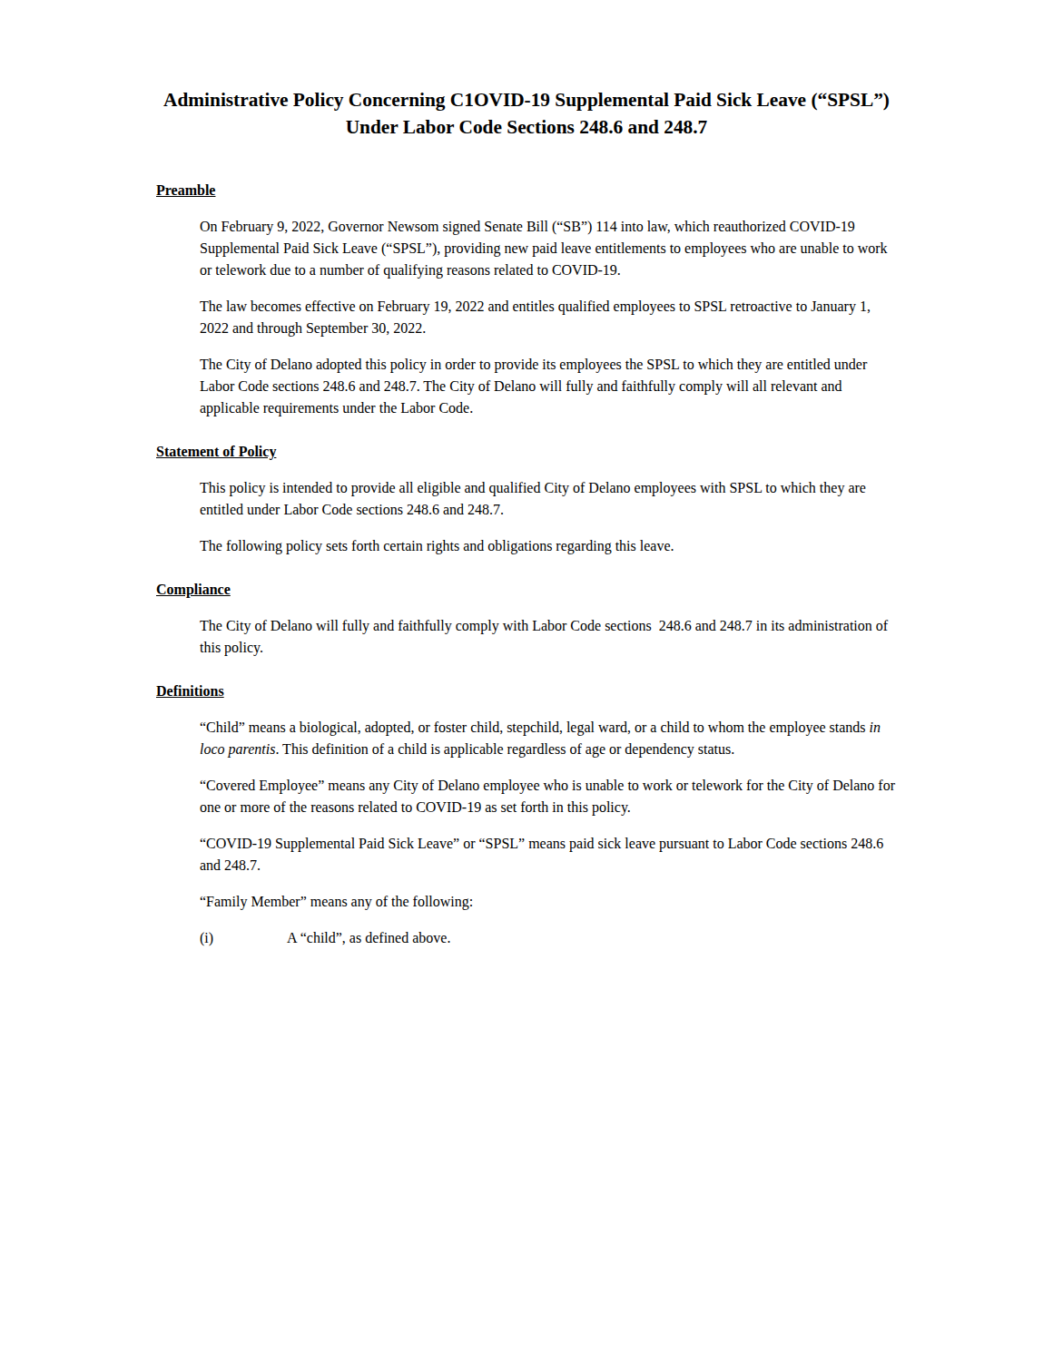Administrative Policy Concerning C1OVID-19 Supplemental Paid Sick Leave (“SPSL”) Under Labor Code Sections 248.6 and 248.7
Preamble
On February 9, 2022, Governor Newsom signed Senate Bill (“SB”) 114 into law, which reauthorized COVID-19 Supplemental Paid Sick Leave (“SPSL”), providing new paid leave entitlements to employees who are unable to work or telework due to a number of qualifying reasons related to COVID-19.
The law becomes effective on February 19, 2022 and entitles qualified employees to SPSL retroactive to January 1, 2022 and through September 30, 2022.
The City of Delano adopted this policy in order to provide its employees the SPSL to which they are entitled under Labor Code sections 248.6 and 248.7. The City of Delano will fully and faithfully comply will all relevant and applicable requirements under the Labor Code.
Statement of Policy
This policy is intended to provide all eligible and qualified City of Delano employees with SPSL to which they are entitled under Labor Code sections 248.6 and 248.7.
The following policy sets forth certain rights and obligations regarding this leave.
Compliance
The City of Delano will fully and faithfully comply with Labor Code sections 248.6 and 248.7 in its administration of this policy.
Definitions
“Child” means a biological, adopted, or foster child, stepchild, legal ward, or a child to whom the employee stands in loco parentis. This definition of a child is applicable regardless of age or dependency status.
“Covered Employee” means any City of Delano employee who is unable to work or telework for the City of Delano for one or more of the reasons related to COVID-19 as set forth in this policy.
“COVID-19 Supplemental Paid Sick Leave” or “SPSL” means paid sick leave pursuant to Labor Code sections 248.6 and 248.7.
“Family Member” means any of the following:
(i) A “child”, as defined above.